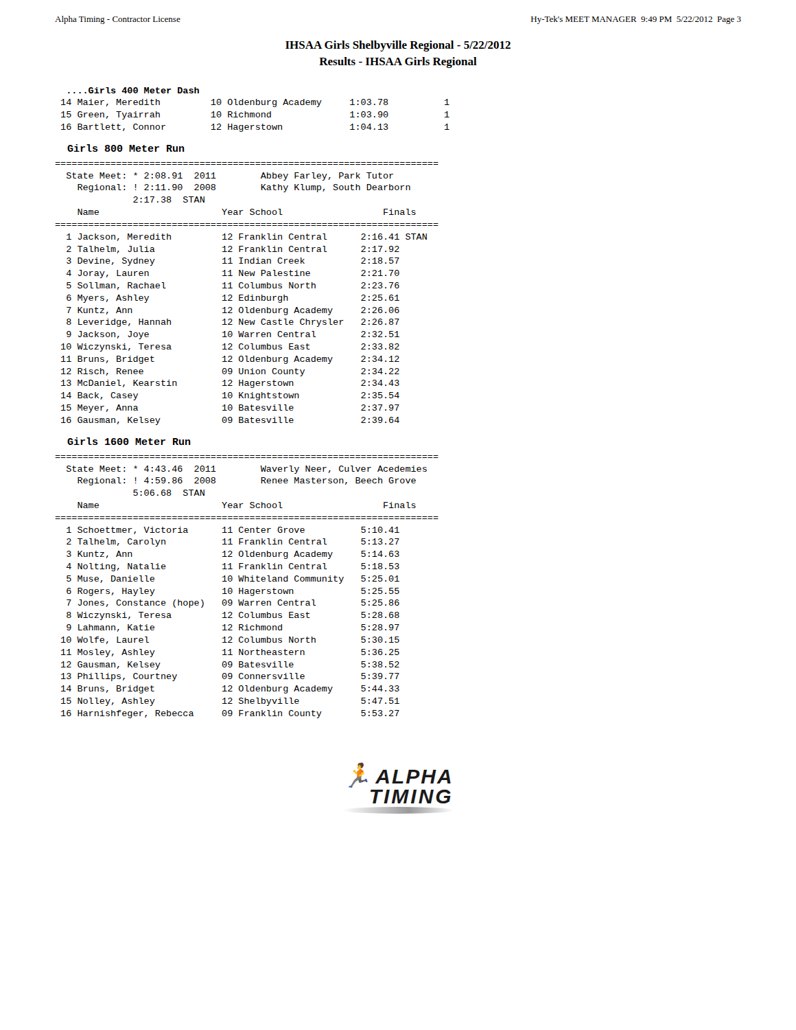Alpha Timing - Contractor License Hy-Tek's MEET MANAGER 9:49 PM 5/22/2012 Page 3
IHSAA Girls Shelbyville Regional - 5/22/2012
Results - IHSAA Girls Regional
  ....Girls 400 Meter Dash
 14 Maier, Meredith         10 Oldenburg Academy     1:03.78          1
 15 Green, Tyairrah         10 Richmond              1:03.90          1
 16 Bartlett, Connor        12 Hagerstown            1:04.13          1
Girls 800 Meter Run
=====================================================================
  State Meet: * 2:08.91  2011        Abbey Farley, Park Tutor
    Regional: ! 2:11.90  2008        Kathy Klump, South Dearborn
              2:17.38  STAN
    Name                      Year School                  Finals
=====================================================================
  1 Jackson, Meredith         12 Franklin Central      2:16.41 STAN
  2 Talhelm, Julia            12 Franklin Central      2:17.92
  3 Devine, Sydney            11 Indian Creek          2:18.57
  4 Joray, Lauren             11 New Palestine         2:21.70
  5 Sollman, Rachael          11 Columbus North        2:23.76
  6 Myers, Ashley             12 Edinburgh             2:25.61
  7 Kuntz, Ann                12 Oldenburg Academy     2:26.06
  8 Leveridge, Hannah         12 New Castle Chrysler   2:26.87
  9 Jackson, Joye             10 Warren Central        2:32.51
 10 Wiczynski, Teresa         12 Columbus East         2:33.82
 11 Bruns, Bridget            12 Oldenburg Academy     2:34.12
 12 Risch, Renee              09 Union County          2:34.22
 13 McDaniel, Kearstin        12 Hagerstown            2:34.43
 14 Back, Casey               10 Knightstown           2:35.54
 15 Meyer, Anna               10 Batesville            2:37.97
 16 Gausman, Kelsey           09 Batesville            2:39.64
Girls 1600 Meter Run
=====================================================================
  State Meet: * 4:43.46  2011        Waverly Neer, Culver Acedemies
    Regional: ! 4:59.86  2008        Renee Masterson, Beech Grove
              5:06.68  STAN
    Name                      Year School                  Finals
=====================================================================
  1 Schoettmer, Victoria      11 Center Grove          5:10.41
  2 Talhelm, Carolyn          11 Franklin Central      5:13.27
  3 Kuntz, Ann                12 Oldenburg Academy     5:14.63
  4 Nolting, Natalie          11 Franklin Central      5:18.53
  5 Muse, Danielle            10 Whiteland Community   5:25.01
  6 Rogers, Hayley            10 Hagerstown            5:25.55
  7 Jones, Constance (hope)   09 Warren Central        5:25.86
  8 Wiczynski, Teresa         12 Columbus East         5:28.68
  9 Lahmann, Katie            12 Richmond              5:28.97
 10 Wolfe, Laurel             12 Columbus North        5:30.15
 11 Mosley, Ashley            11 Northeastern          5:36.25
 12 Gausman, Kelsey           09 Batesville            5:38.52
 13 Phillips, Courtney        09 Connersville          5:39.77
 14 Bruns, Bridget            12 Oldenburg Academy     5:44.33
 15 Nolley, Ashley            12 Shelbyville           5:47.51
 16 Harnishfeger, Rebecca     09 Franklin County       5:53.27
🏃ALPHA TIMING